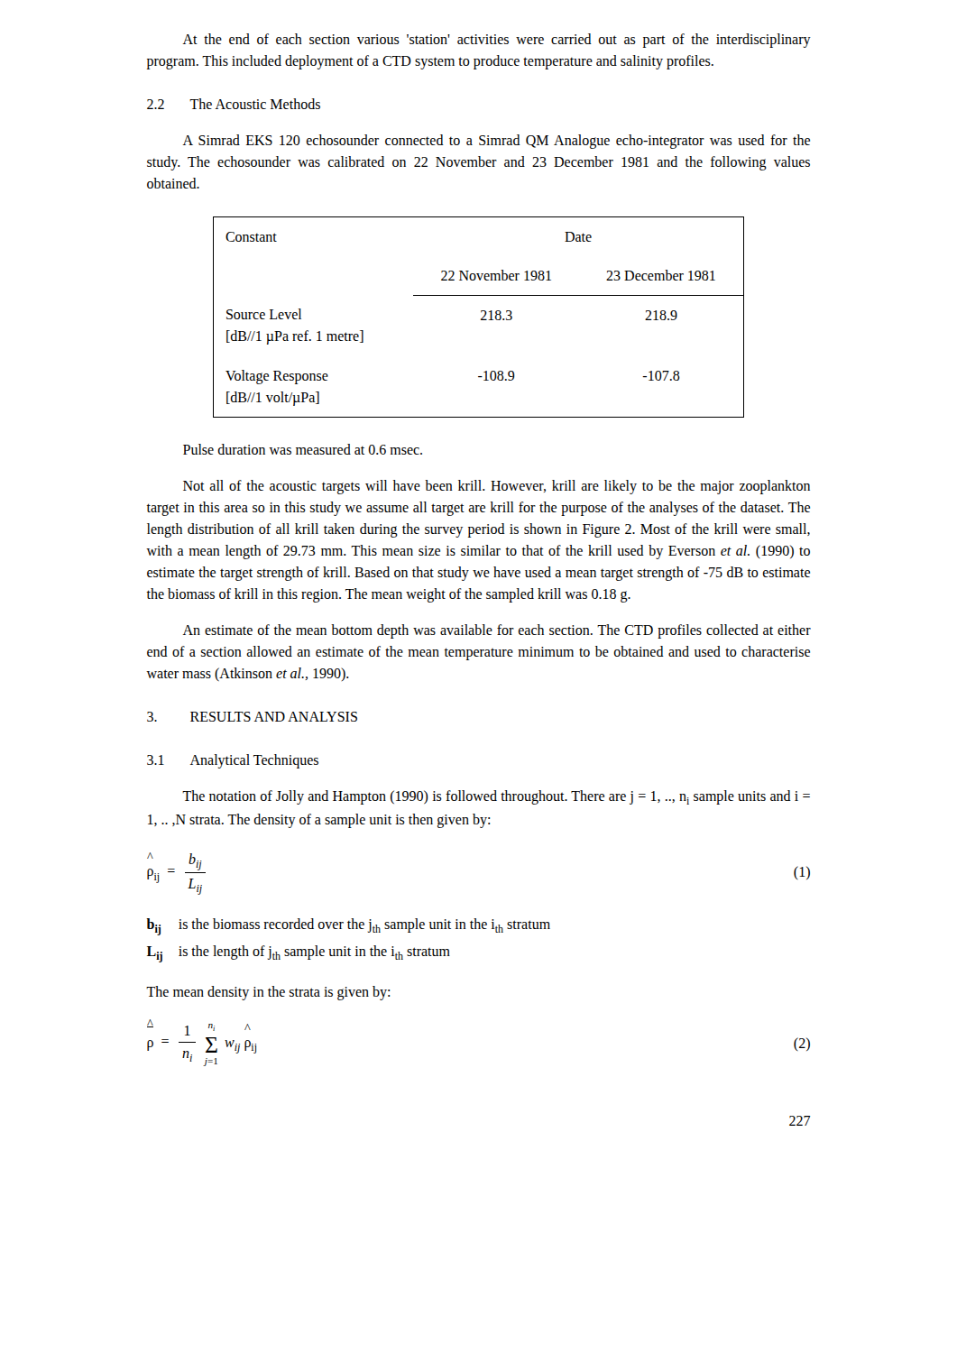At the end of each section various 'station' activities were carried out as part of the interdisciplinary program. This included deployment of a CTD system to produce temperature and salinity profiles.
2.2 The Acoustic Methods
A Simrad EKS 120 echosounder connected to a Simrad QM Analogue echo-integrator was used for the study. The echosounder was calibrated on 22 November and 23 December 1981 and the following values obtained.
| Constant | Date |
| --- | --- |
| 22 November 1981 | 23 December 1981 |
| Source Level [dB//1 µPa ref. 1 metre] | 218.3 | 218.9 |
| Voltage Response [dB//1 volt/µPa] | -108.9 | -107.8 |
Pulse duration was measured at 0.6 msec.
Not all of the acoustic targets will have been krill. However, krill are likely to be the major zooplankton target in this area so in this study we assume all target are krill for the purpose of the analyses of the dataset. The length distribution of all krill taken during the survey period is shown in Figure 2. Most of the krill were small, with a mean length of 29.73 mm. This mean size is similar to that of the krill used by Everson et al. (1990) to estimate the target strength of krill. Based on that study we have used a mean target strength of -75 dB to estimate the biomass of krill in this region. The mean weight of the sampled krill was 0.18 g.
An estimate of the mean bottom depth was available for each section. The CTD profiles collected at either end of a section allowed an estimate of the mean temperature minimum to be obtained and used to characterise water mass (Atkinson et al., 1990).
3. RESULTS AND ANALYSIS
3.1 Analytical Techniques
The notation of Jolly and Hampton (1990) is followed throughout. There are j = 1, .., ni sample units and i = 1, .. ,N strata. The density of a sample unit is then given by:
ρij = bij Lij
(1)
bij
is the biomass recorded over the jth sample unit in the ith stratum
Lij
is the length of jth sample unit in the ith stratum
The mean density in the strata is given by:
ρ = 1 ni ni Σ j=1 wij ρij
(2)
227